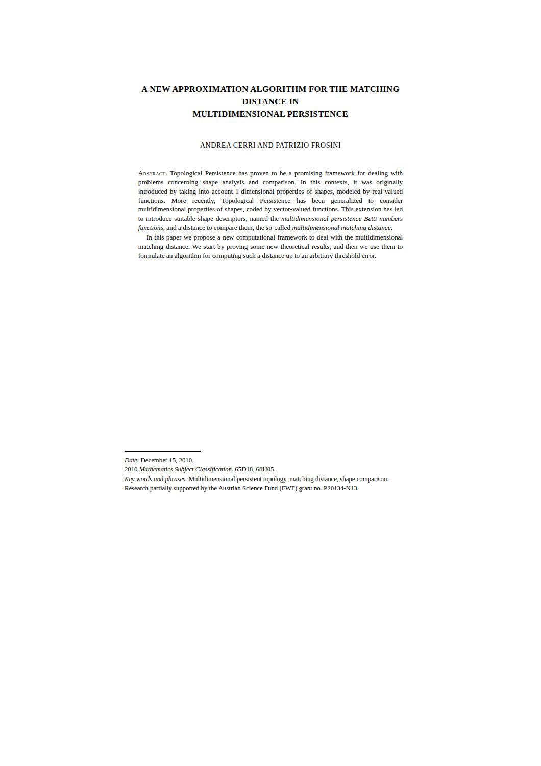A new approximation algorithm for the matching distance in
multidimensional persistence
Andrea Cerri and Patrizio Frosini
Abstract. Topological Persistence has proven to be a promising framework for dealing with problems concerning shape analysis and comparison. In this contexts, it was originally introduced by taking into account 1-dimensional properties of shapes, modeled by real-valued functions. More recently, Topological Persistence has been generalized to consider multidimensional properties of shapes, coded by vector-valued functions. This extension has led to introduce suitable shape descriptors, named the multidimensional persistence Betti numbers functions, and a distance to compare them, the so-called multidimensional matching distance.
In this paper we propose a new computational framework to deal with the multidimensional matching distance. We start by proving some new theoretical results, and then we use them to formulate an algorithm for computing such a distance up to an arbitrary threshold error.
Date: December 15, 2010.
2010 Mathematics Subject Classification. 65D18, 68U05.
Key words and phrases. Multidimensional persistent topology, matching distance, shape comparison.
Research partially supported by the Austrian Science Fund (FWF) grant no. P20134-N13.